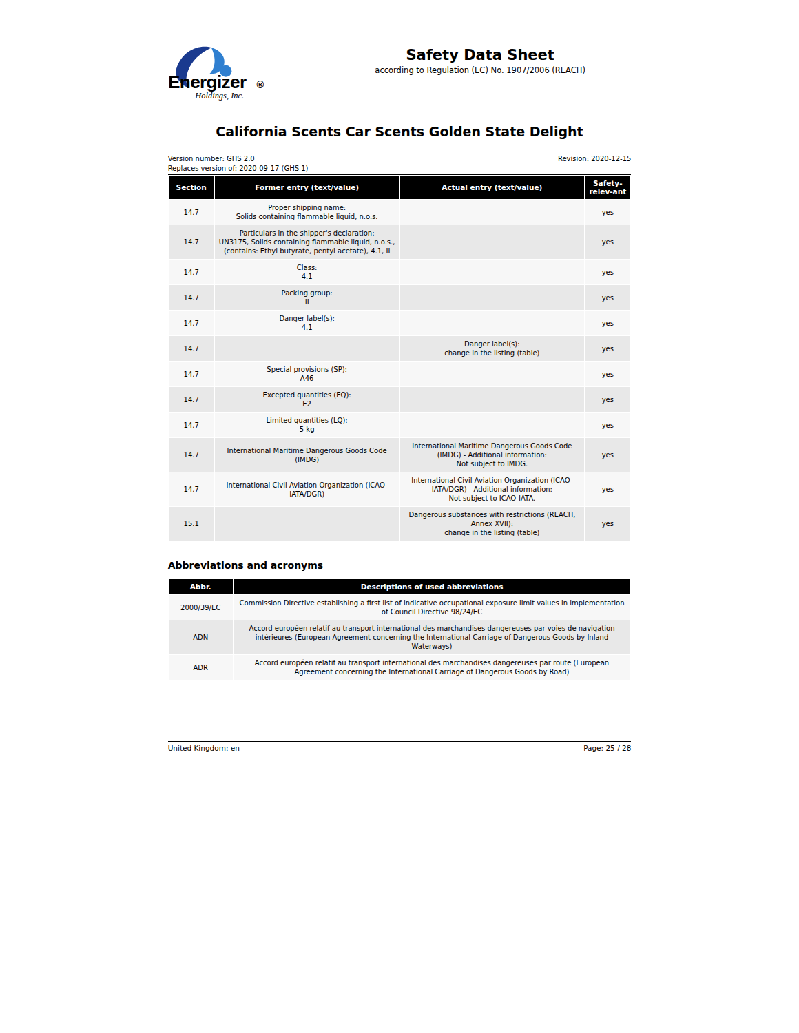Energizer ® Holdings, Inc.
Safety Data Sheet
according to Regulation (EC) No. 1907/2006 (REACH)
California Scents Car Scents Golden State Delight
Version number: GHS 2.0
Replaces version of: 2020-09-17 (GHS 1)
Revision: 2020-12-15
| Section | Former entry (text/value) | Actual entry (text/value) | Safety-relev-ant |
| --- | --- | --- | --- |
| 14.7 | Proper shipping name: Solids containing flammable liquid, n.o.s. | | yes |
| 14.7 | Particulars in the shipper's declaration: UN3175, Solids containing flammable liquid, n.o.s., (contains: Ethyl butyrate, pentyl acetate), 4.1, II | | yes |
| 14.7 | Class: 4.1 | | yes |
| 14.7 | Packing group: II | | yes |
| 14.7 | Danger label(s): 4.1 | | yes |
| 14.7 | | Danger label(s): change in the listing (table) | yes |
| 14.7 | Special provisions (SP): A46 | | yes |
| 14.7 | Excepted quantities (EQ): E2 | | yes |
| 14.7 | Limited quantities (LQ): 5 kg | | yes |
| 14.7 | International Maritime Dangerous Goods Code (IMDG) | International Maritime Dangerous Goods Code (IMDG) - Additional information: Not subject to IMDG. | yes |
| 14.7 | International Civil Aviation Organization (ICAO-IATA/DGR) | International Civil Aviation Organization (ICAO-IATA/DGR) - Additional information: Not subject to ICAO-IATA. | yes |
| 15.1 | | Dangerous substances with restrictions (REACH, Annex XVII): change in the listing (table) | yes |
Abbreviations and acronyms
| Abbr. | Descriptions of used abbreviations |
| --- | --- |
| 2000/39/EC | Commission Directive establishing a first list of indicative occupational exposure limit values in implementation of Council Directive 98/24/EC |
| ADN | Accord européen relatif au transport international des marchandises dangereuses par voies de navigation intérieures (European Agreement concerning the International Carriage of Dangerous Goods by Inland Waterways) |
| ADR | Accord européen relatif au transport international des marchandises dangereuses par route (European Agreement concerning the International Carriage of Dangerous Goods by Road) |
United Kingdom: en
Page: 25 / 28